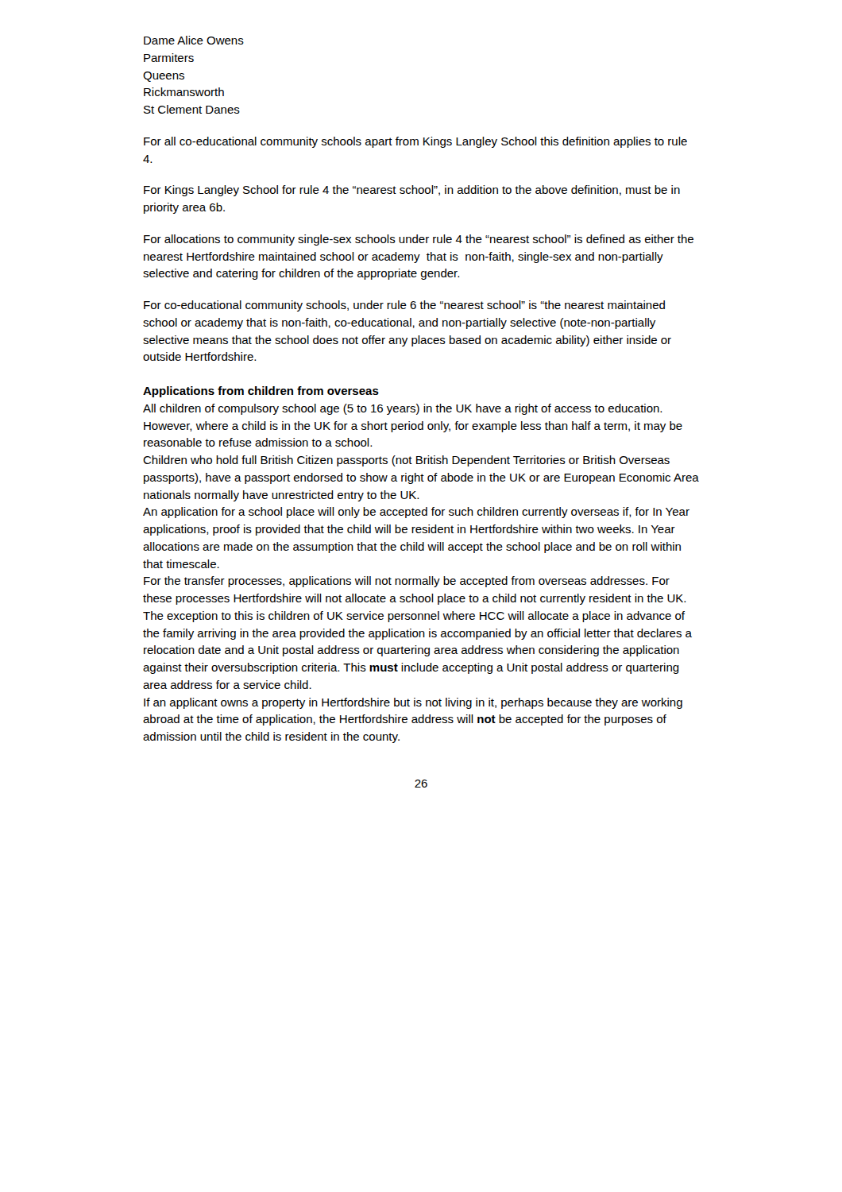Dame Alice Owens
Parmiters
Queens
Rickmansworth
St Clement Danes
For all co-educational community schools apart from Kings Langley School this definition applies to rule 4.
For Kings Langley School for rule 4 the “nearest school”, in addition to the above definition, must be in priority area 6b.
For allocations to community single-sex schools under rule 4 the “nearest school” is defined as either the nearest Hertfordshire maintained school or academy that is non-faith, single-sex and non-partially selective and catering for children of the appropriate gender.
For co-educational community schools, under rule 6 the “nearest school” is “the nearest maintained school or academy that is non-faith, co-educational, and non-partially selective (note-non-partially selective means that the school does not offer any places based on academic ability) either inside or outside Hertfordshire.
Applications from children from overseas
All children of compulsory school age (5 to 16 years) in the UK have a right of access to education. However, where a child is in the UK for a short period only, for example less than half a term, it may be reasonable to refuse admission to a school.
Children who hold full British Citizen passports (not British Dependent Territories or British Overseas passports), have a passport endorsed to show a right of abode in the UK or are European Economic Area nationals normally have unrestricted entry to the UK.
An application for a school place will only be accepted for such children currently overseas if, for In Year applications, proof is provided that the child will be resident in Hertfordshire within two weeks. In Year allocations are made on the assumption that the child will accept the school place and be on roll within that timescale.
For the transfer processes, applications will not normally be accepted from overseas addresses. For these processes Hertfordshire will not allocate a school place to a child not currently resident in the UK. The exception to this is children of UK service personnel where HCC will allocate a place in advance of the family arriving in the area provided the application is accompanied by an official letter that declares a relocation date and a Unit postal address or quartering area address when considering the application against their oversubscription criteria. This must include accepting a Unit postal address or quartering area address for a service child.
If an applicant owns a property in Hertfordshire but is not living in it, perhaps because they are working abroad at the time of application, the Hertfordshire address will not be accepted for the purposes of admission until the child is resident in the county.
26